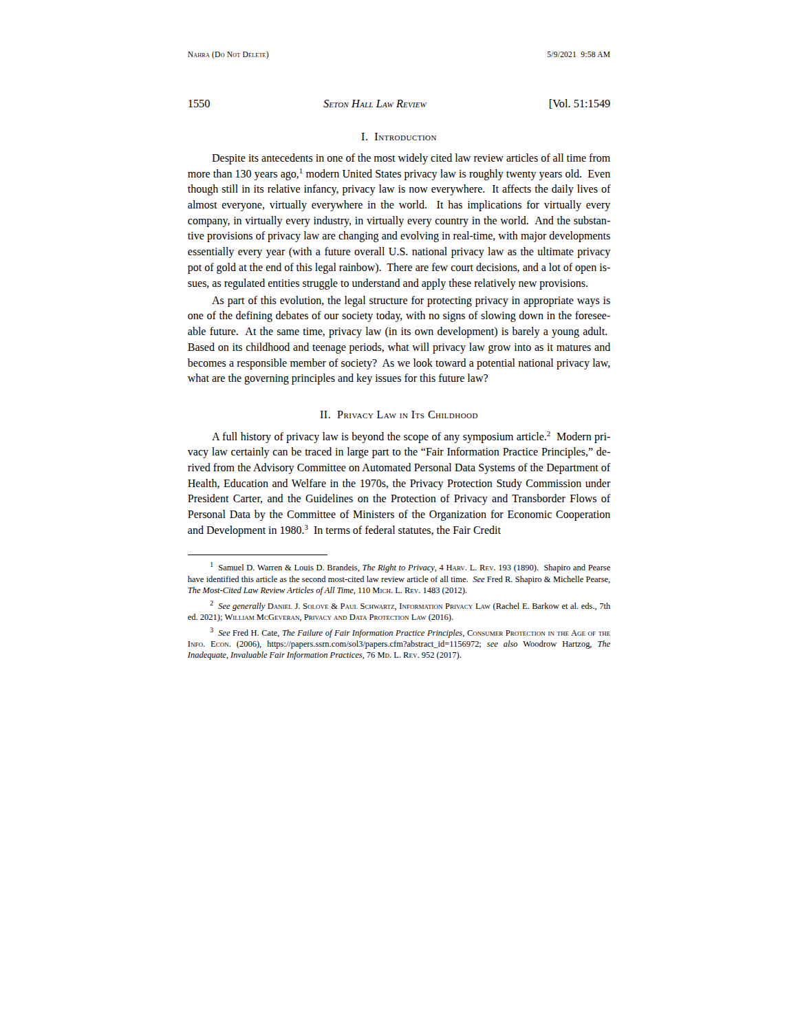Nahra (Do Not Delete) 5/9/2021 9:58 AM
1550 Seton Hall Law Review [Vol. 51:1549
I. Introduction
Despite its antecedents in one of the most widely cited law review articles of all time from more than 130 years ago,1 modern United States privacy law is roughly twenty years old. Even though still in its relative infancy, privacy law is now everywhere. It affects the daily lives of almost everyone, virtually everywhere in the world. It has implications for virtually every company, in virtually every industry, in virtually every country in the world. And the substantive provisions of privacy law are changing and evolving in real-time, with major developments essentially every year (with a future overall U.S. national privacy law as the ultimate privacy pot of gold at the end of this legal rainbow). There are few court decisions, and a lot of open issues, as regulated entities struggle to understand and apply these relatively new provisions.
As part of this evolution, the legal structure for protecting privacy in appropriate ways is one of the defining debates of our society today, with no signs of slowing down in the foreseeable future. At the same time, privacy law (in its own development) is barely a young adult. Based on its childhood and teenage periods, what will privacy law grow into as it matures and becomes a responsible member of society? As we look toward a potential national privacy law, what are the governing principles and key issues for this future law?
II. Privacy Law in Its Childhood
A full history of privacy law is beyond the scope of any symposium article.2 Modern privacy law certainly can be traced in large part to the “Fair Information Practice Principles,” derived from the Advisory Committee on Automated Personal Data Systems of the Department of Health, Education and Welfare in the 1970s, the Privacy Protection Study Commission under President Carter, and the Guidelines on the Protection of Privacy and Transborder Flows of Personal Data by the Committee of Ministers of the Organization for Economic Cooperation and Development in 1980.3 In terms of federal statutes, the Fair Credit
1 Samuel D. Warren & Louis D. Brandeis, The Right to Privacy, 4 Harv. L. Rev. 193 (1890). Shapiro and Pearse have identified this article as the second most-cited law review article of all time. See Fred R. Shapiro & Michelle Pearse, The Most-Cited Law Review Articles of All Time, 110 Mich. L. Rev. 1483 (2012).
2 See generally Daniel J. Solove & Paul Schwartz, Information Privacy Law (Rachel E. Barkow et al. eds., 7th ed. 2021); William McGeveran, Privacy and Data Protection Law (2016).
3 See Fred H. Cate, The Failure of Fair Information Practice Principles, Consumer Protection in the Age of the Info. Econ. (2006), https://papers.ssrn.com/sol3/papers.cfm?abstract_id=1156972; see also Woodrow Hartzog, The Inadequate, Invaluable Fair Information Practices, 76 Md. L. Rev. 952 (2017).